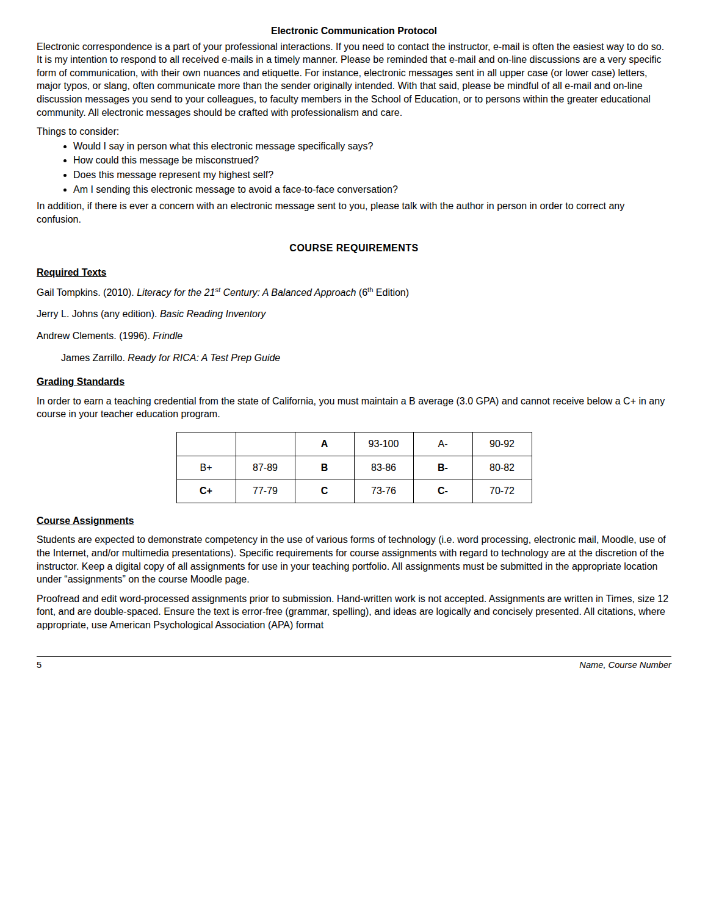Electronic Communication Protocol
Electronic correspondence is a part of your professional interactions. If you need to contact the instructor, e-mail is often the easiest way to do so. It is my intention to respond to all received e-mails in a timely manner. Please be reminded that e-mail and on-line discussions are a very specific form of communication, with their own nuances and etiquette. For instance, electronic messages sent in all upper case (or lower case) letters, major typos, or slang, often communicate more than the sender originally intended. With that said, please be mindful of all e-mail and on-line discussion messages you send to your colleagues, to faculty members in the School of Education, or to persons within the greater educational community. All electronic messages should be crafted with professionalism and care.
Things to consider:
Would I say in person what this electronic message specifically says?
How could this message be misconstrued?
Does this message represent my highest self?
Am I sending this electronic message to avoid a face-to-face conversation?
In addition, if there is ever a concern with an electronic message sent to you, please talk with the author in person in order to correct any confusion.
COURSE REQUIREMENTS
Required Texts
Gail Tompkins. (2010). Literacy for the 21st Century: A Balanced Approach (6th Edition)
Jerry L. Johns (any edition). Basic Reading Inventory
Andrew Clements. (1996). Frindle
James Zarrillo. Ready for RICA: A Test Prep Guide
Grading Standards
In order to earn a teaching credential from the state of California, you must maintain a B average (3.0 GPA) and cannot receive below a C+ in any course in your teacher education program.
| | | A | 93-100 | A- | 90-92 |
| B+ | 87-89 | B | 83-86 | B- | 80-82 |
| C+ | 77-79 | C | 73-76 | C- | 70-72 |
Course Assignments
Students are expected to demonstrate competency in the use of various forms of technology (i.e. word processing, electronic mail, Moodle, use of the Internet, and/or multimedia presentations). Specific requirements for course assignments with regard to technology are at the discretion of the instructor. Keep a digital copy of all assignments for use in your teaching portfolio. All assignments must be submitted in the appropriate location under “assignments” on the course Moodle page.
Proofread and edit word-processed assignments prior to submission. Hand-written work is not accepted. Assignments are written in Times, size 12 font, and are double-spaced. Ensure the text is error-free (grammar, spelling), and ideas are logically and concisely presented. All citations, where appropriate, use American Psychological Association (APA) format
5 Name, Course Number